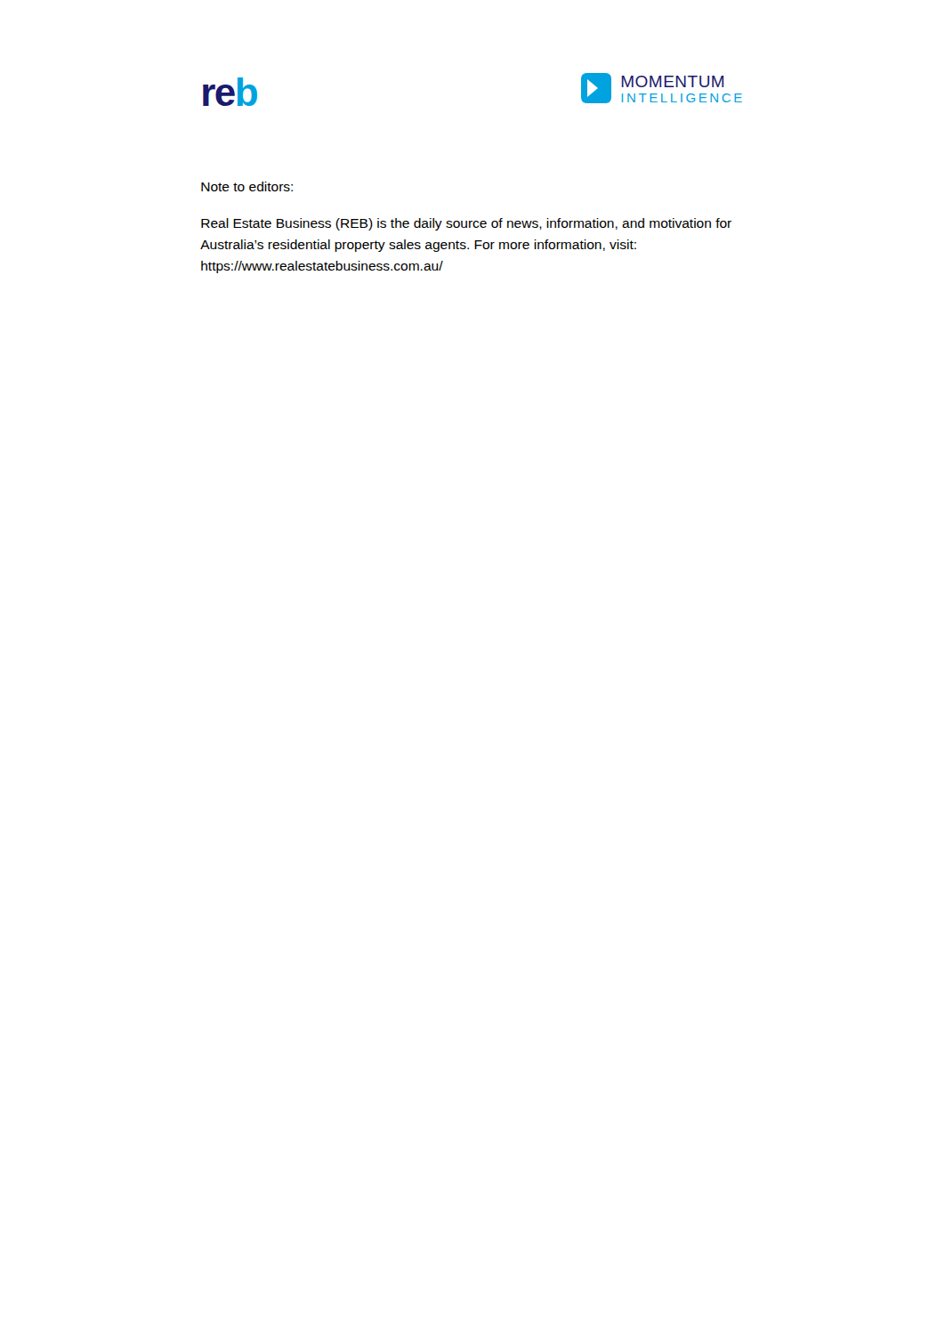reb
MOMENTUM
INTELLIGENCE
Note to editors:
Real Estate Business (REB) is the daily source of news, information, and motivation for Australia’s residential property sales agents. For more information, visit: https://www.realestatebusiness.com.au/